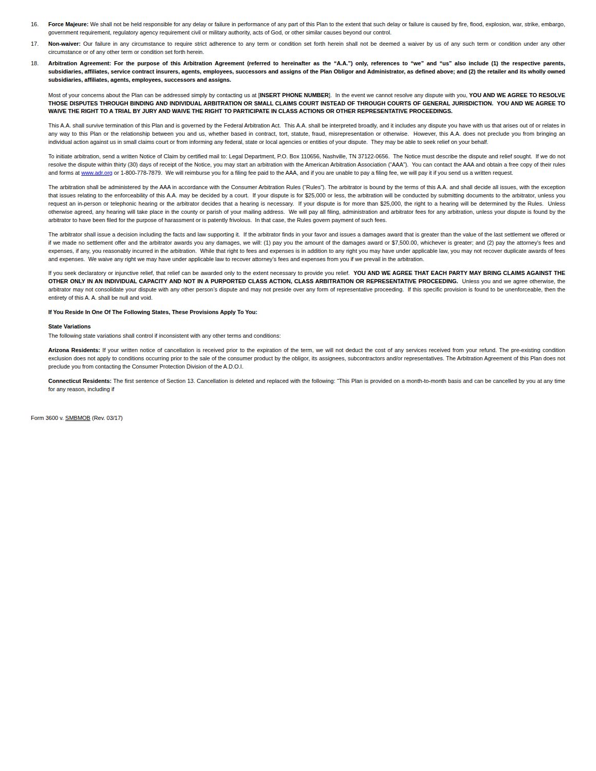16. Force Majeure: We shall not be held responsible for any delay or failure in performance of any part of this Plan to the extent that such delay or failure is caused by fire, flood, explosion, war, strike, embargo, government requirement, regulatory agency requirement civil or military authority, acts of God, or other similar causes beyond our control.
17. Non-waiver: Our failure in any circumstance to require strict adherence to any term or condition set forth herein shall not be deemed a waiver by us of any such term or condition under any other circumstance or of any other term or condition set forth herein.
18. Arbitration Agreement: For the purpose of this Arbitration Agreement (referred to hereinafter as the “A.A.”) only, references to “we” and “us” also include (1) the respective parents, subsidiaries, affiliates, service contract insurers, agents, employees, successors and assigns of the Plan Obligor and Administrator, as defined above; and (2) the retailer and its wholly owned subsidiaries, affiliates, agents, employees, successors and assigns.
Most of your concerns about the Plan can be addressed simply by contacting us at [INSERT PHONE NUMBER]. In the event we cannot resolve any dispute with you, YOU AND WE AGREE TO RESOLVE THOSE DISPUTES THROUGH BINDING AND INDIVIDUAL ARBITRATION OR SMALL CLAIMS COURT INSTEAD OF THROUGH COURTS OF GENERAL JURISDICTION. YOU AND WE AGREE TO WAIVE THE RIGHT TO A TRIAL BY JURY AND WAIVE THE RIGHT TO PARTICIPATE IN CLASS ACTIONS OR OTHER REPRESENTATIVE PROCEEDINGS.
This A.A. shall survive termination of this Plan and is governed by the Federal Arbitration Act. This A.A. shall be interpreted broadly, and it includes any dispute you have with us that arises out of or relates in any way to this Plan or the relationship between you and us, whether based in contract, tort, statute, fraud, misrepresentation or otherwise. However, this A.A. does not preclude you from bringing an individual action against us in small claims court or from informing any federal, state or local agencies or entities of your dispute. They may be able to seek relief on your behalf.
To initiate arbitration, send a written Notice of Claim by certified mail to: Legal Department, P.O. Box 110656, Nashville, TN 37122-0656. The Notice must describe the dispute and relief sought. If we do not resolve the dispute within thirty (30) days of receipt of the Notice, you may start an arbitration with the American Arbitration Association (“AAA”). You can contact the AAA and obtain a free copy of their rules and forms at www.adr.org or 1-800-778-7879. We will reimburse you for a filing fee paid to the AAA, and if you are unable to pay a filing fee, we will pay it if you send us a written request.
The arbitration shall be administered by the AAA in accordance with the Consumer Arbitration Rules (“Rules”). The arbitrator is bound by the terms of this A.A. and shall decide all issues, with the exception that issues relating to the enforceability of this A.A. may be decided by a court. If your dispute is for $25,000 or less, the arbitration will be conducted by submitting documents to the arbitrator, unless you request an in-person or telephonic hearing or the arbitrator decides that a hearing is necessary. If your dispute is for more than $25,000, the right to a hearing will be determined by the Rules. Unless otherwise agreed, any hearing will take place in the county or parish of your mailing address. We will pay all filing, administration and arbitrator fees for any arbitration, unless your dispute is found by the arbitrator to have been filed for the purpose of harassment or is patently frivolous. In that case, the Rules govern payment of such fees.
The arbitrator shall issue a decision including the facts and law supporting it. If the arbitrator finds in your favor and issues a damages award that is greater than the value of the last settlement we offered or if we made no settlement offer and the arbitrator awards you any damages, we will: (1) pay you the amount of the damages award or $7,500.00, whichever is greater; and (2) pay the attorney's fees and expenses, if any, you reasonably incurred in the arbitration. While that right to fees and expenses is in addition to any right you may have under applicable law, you may not recover duplicate awards of fees and expenses. We waive any right we may have under applicable law to recover attorney’s fees and expenses from you if we prevail in the arbitration.
If you seek declaratory or injunctive relief, that relief can be awarded only to the extent necessary to provide you relief. YOU AND WE AGREE THAT EACH PARTY MAY BRING CLAIMS AGAINST THE OTHER ONLY IN AN INDIVIDUAL CAPACITY AND NOT IN A PURPORTED CLASS ACTION, CLASS ARBITRATION OR REPRESENTATIVE PROCEEDING. Unless you and we agree otherwise, the arbitrator may not consolidate your dispute with any other person’s dispute and may not preside over any form of representative proceeding. If this specific provision is found to be unenforceable, then the entirety of this A. A. shall be null and void.
If You Reside In One Of The Following States, These Provisions Apply To You:
State Variations
The following state variations shall control if inconsistent with any other terms and conditions:
Arizona Residents: If your written notice of cancellation is received prior to the expiration of the term, we will not deduct the cost of any services received from your refund. The pre-existing condition exclusion does not apply to conditions occurring prior to the sale of the consumer product by the obligor, its assignees, subcontractors and/or representatives. The Arbitration Agreement of this Plan does not preclude you from contacting the Consumer Protection Division of the A.D.O.I.
Connecticut Residents: The first sentence of Section 13. Cancellation is deleted and replaced with the following: “This Plan is provided on a month-to-month basis and can be cancelled by you at any time for any reason, including if
Form 3600 v. SMBMOB (Rev. 03/17)